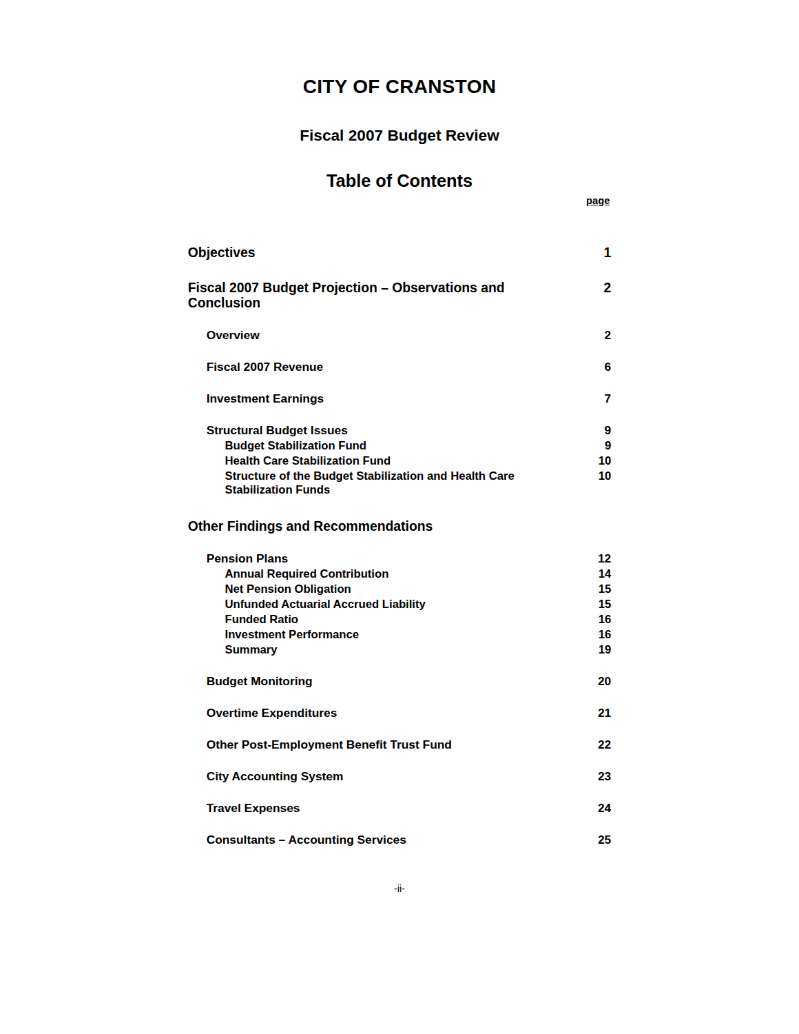CITY OF CRANSTON
Fiscal 2007 Budget Review
Table of Contents
page
| Objectives | 1 |
| Fiscal 2007 Budget Projection – Observations and Conclusion | 2 |
| Overview | 2 |
| Fiscal 2007 Revenue | 6 |
| Investment Earnings | 7 |
| Structural Budget Issues | 9 |
| Budget Stabilization Fund | 9 |
| Health Care Stabilization Fund | 10 |
| Structure of the Budget Stabilization and Health Care Stabilization Funds | 10 |
| Other Findings and Recommendations | |
| Pension Plans | 12 |
| Annual Required Contribution | 14 |
| Net Pension Obligation | 15 |
| Unfunded Actuarial Accrued Liability | 15 |
| Funded Ratio | 16 |
| Investment Performance | 16 |
| Summary | 19 |
| Budget Monitoring | 20 |
| Overtime Expenditures | 21 |
| Other Post-Employment Benefit Trust Fund | 22 |
| City Accounting System | 23 |
| Travel Expenses | 24 |
| Consultants – Accounting Services | 25 |
-ii-